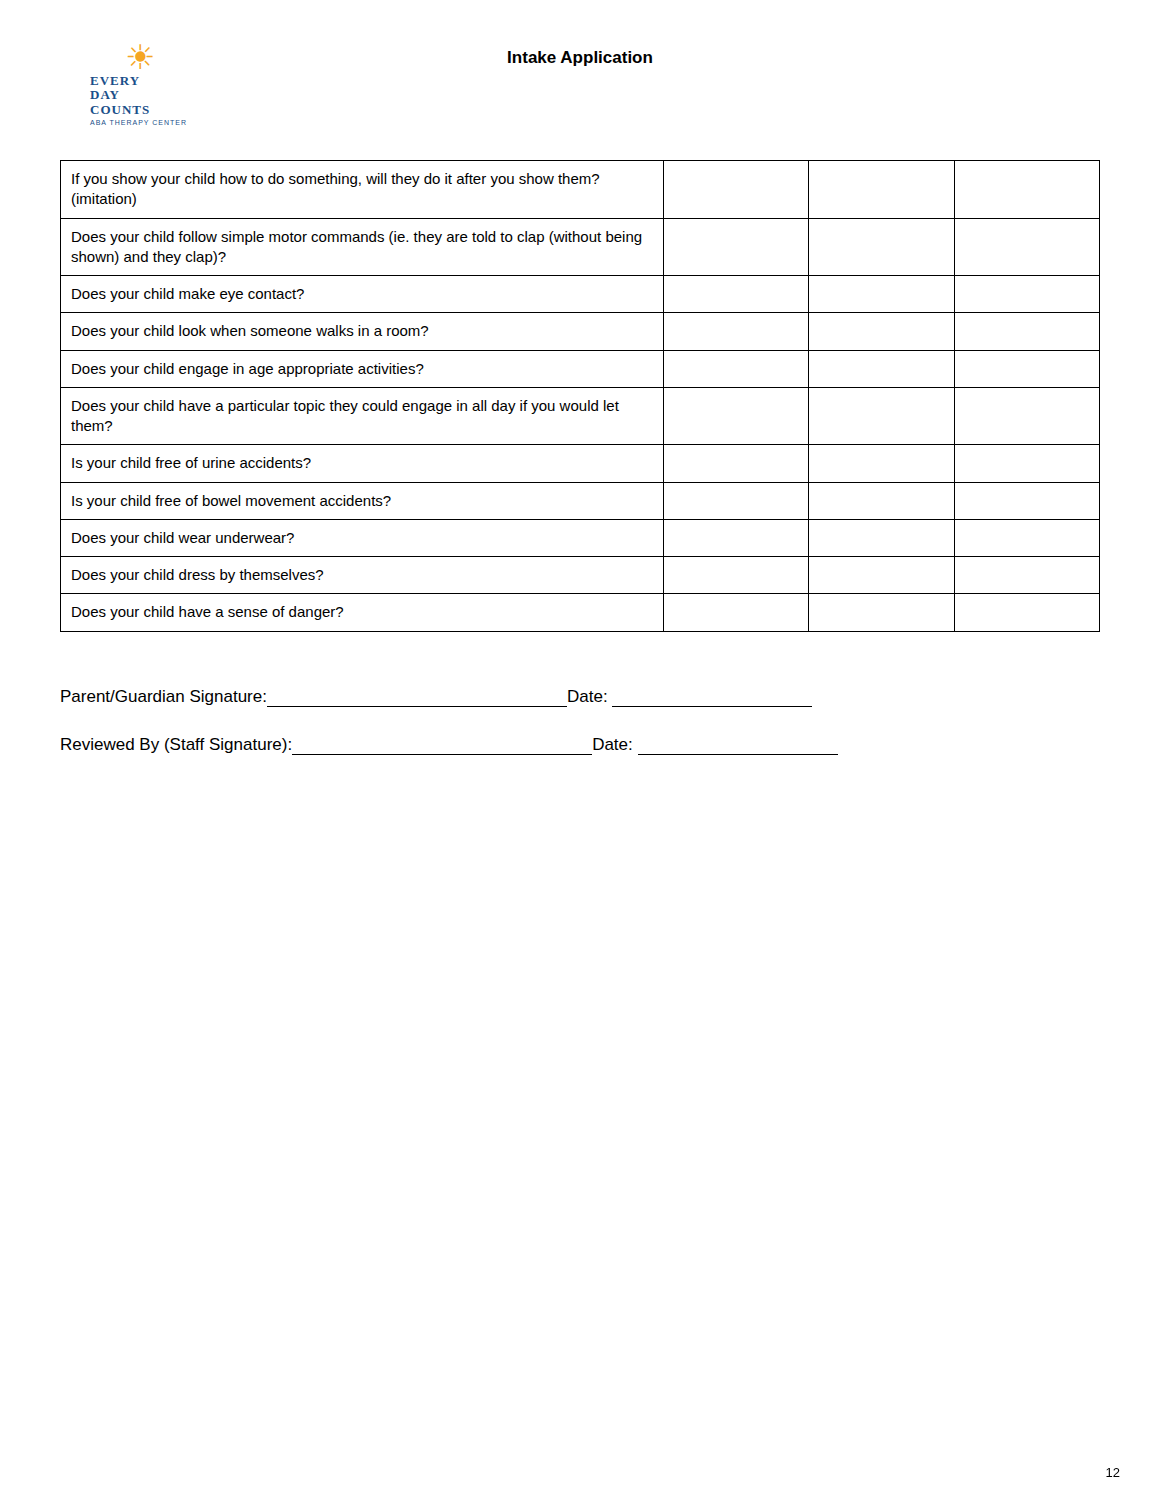☀
EVERY
DAY
COUNTS
ABA THERAPY CENTER
Intake Application
| If you show your child how to do something, will they do it after you show them? (imitation) | | | |
| Does your child follow simple motor commands (ie. they are told to clap (without being shown) and they clap)? | | | |
| Does your child make eye contact? | | | |
| Does your child look when someone walks in a room? | | | |
| Does your child engage in age appropriate activities? | | | |
| Does your child have a particular topic they could engage in all day if you would let them? | | | |
| Is your child free of urine accidents? | | | |
| Is your child free of bowel movement accidents? | | | |
| Does your child wear underwear? | | | |
| Does your child dress by themselves? | | | |
| Does your child have a sense of danger? | | | |
Parent/Guardian Signature: Date:
Reviewed By (Staff Signature): Date:
12